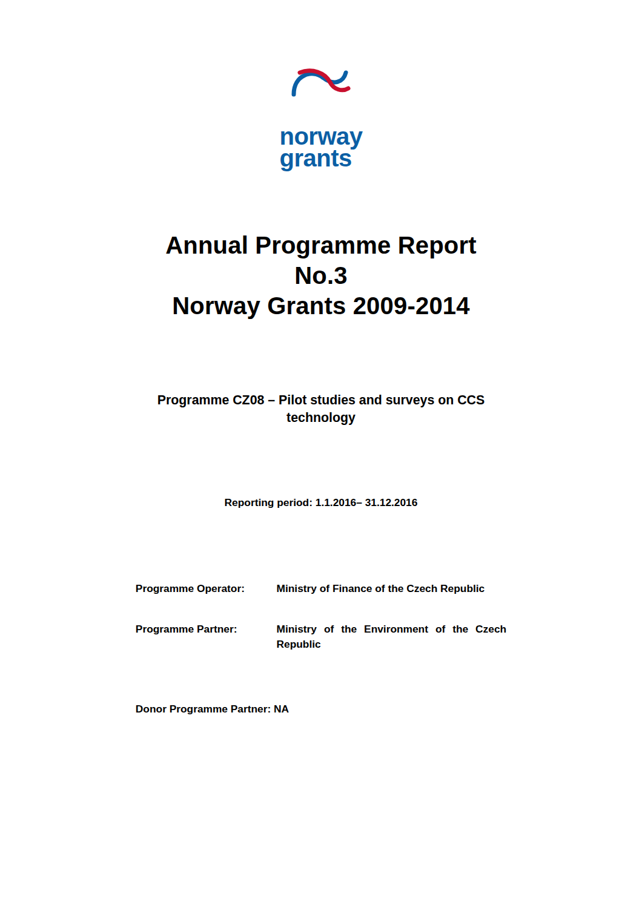norway grants
Annual Programme Report No.3
Norway Grants 2009-2014
Programme CZ08 – Pilot studies and surveys on CCS technology
Reporting period: 1.1.2016– 31.12.2016
| Programme Operator: | Ministry of Finance of the Czech Republic |
| Programme Partner: | Ministry of the Environment of the Czech Republic |
Donor Programme Partner: NA